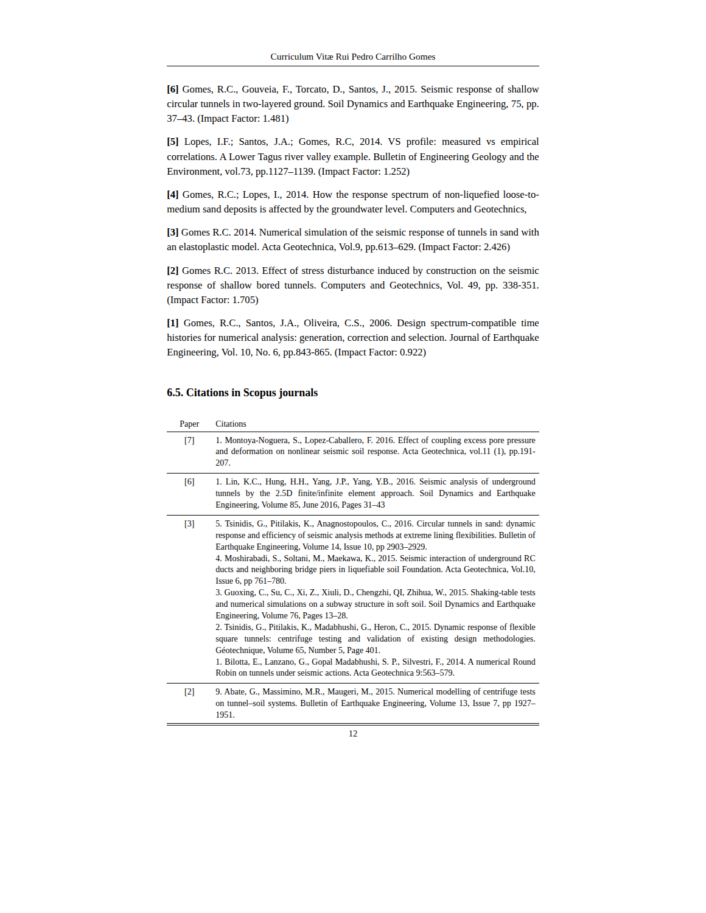Curriculum Vitæ Rui Pedro Carrilho Gomes
[6] Gomes, R.C., Gouveia, F., Torcato, D., Santos, J., 2015. Seismic response of shallow circular tunnels in two-layered ground. Soil Dynamics and Earthquake Engineering, 75, pp. 37–43. (Impact Factor: 1.481)
[5] Lopes, I.F.; Santos, J.A.; Gomes, R.C, 2014. VS profile: measured vs empirical correlations. A Lower Tagus river valley example. Bulletin of Engineering Geology and the Environment, vol.73, pp.1127–1139. (Impact Factor: 1.252)
[4] Gomes, R.C.; Lopes, I., 2014. How the response spectrum of non-liquefied loose-to-medium sand deposits is affected by the groundwater level. Computers and Geotechnics,
[3] Gomes R.C. 2014. Numerical simulation of the seismic response of tunnels in sand with an elastoplastic model. Acta Geotechnica, Vol.9, pp.613–629. (Impact Factor: 2.426)
[2] Gomes R.C. 2013. Effect of stress disturbance induced by construction on the seismic response of shallow bored tunnels. Computers and Geotechnics, Vol. 49, pp. 338-351. (Impact Factor: 1.705)
[1] Gomes, R.C., Santos, J.A., Oliveira, C.S., 2006. Design spectrum-compatible time histories for numerical analysis: generation, correction and selection. Journal of Earthquake Engineering, Vol. 10, No. 6, pp.843-865. (Impact Factor: 0.922)
6.5. Citations in Scopus journals
| Paper | Citations |
| --- | --- |
| [7] | 1. Montoya-Noguera, S., Lopez-Caballero, F. 2016. Effect of coupling excess pore pressure and deformation on nonlinear seismic soil response. Acta Geotechnica, vol.11 (1), pp.191-207. |
| [6] | 1. Lin, K.C., Hung, H.H., Yang, J.P., Yang, Y.B., 2016. Seismic analysis of underground tunnels by the 2.5D finite/infinite element approach. Soil Dynamics and Earthquake Engineering, Volume 85, June 2016, Pages 31–43 |
| [3] | 5. Tsinidis, G., Pitilakis, K., Anagnostopoulos, C., 2016. Circular tunnels in sand: dynamic response and efficiency of seismic analysis methods at extreme lining flexibilities. Bulletin of Earthquake Engineering, Volume 14, Issue 10, pp 2903–2929. 4. Moshirabadi, S., Soltani, M., Maekawa, K., 2015. Seismic interaction of underground RC ducts and neighboring bridge piers in liquefiable soil Foundation. Acta Geotechnica, Vol.10, Issue 6, pp 761–780. 3. Guoxing, C., Su, C., Xi, Z., Xiuli, D., Chengzhi, QI, Zhihua, W., 2015. Shaking-table tests and numerical simulations on a subway structure in soft soil. Soil Dynamics and Earthquake Engineering, Volume 76, Pages 13–28. 2. Tsinidis, G., Pitilakis, K., Madabhushi, G., Heron, C., 2015. Dynamic response of flexible square tunnels: centrifuge testing and validation of existing design methodologies. Géotechnique, Volume 65, Number 5, Page 401. 1. Bilotta, E., Lanzano, G., Gopal Madabhushi, S. P., Silvestri, F., 2014. A numerical Round Robin on tunnels under seismic actions. Acta Geotechnica 9:563–579. |
| [2] | 9. Abate, G., Massimino, M.R., Maugeri, M., 2015. Numerical modelling of centrifuge tests on tunnel–soil systems. Bulletin of Earthquake Engineering, Volume 13, Issue 7, pp 1927–1951. |
12